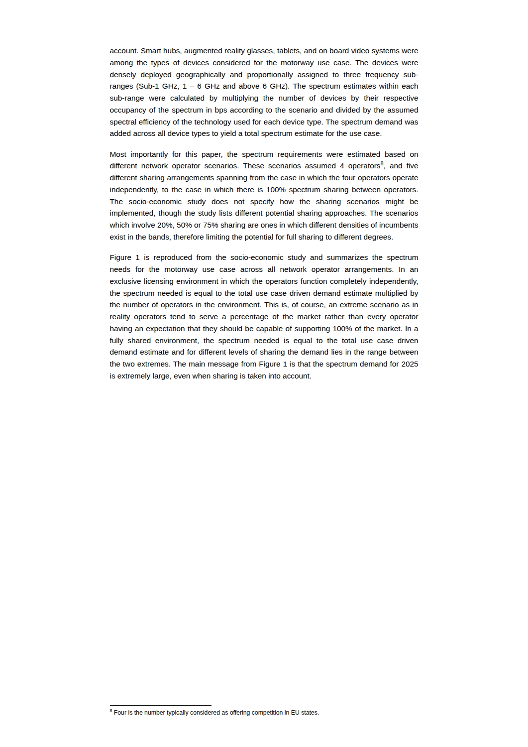account. Smart hubs, augmented reality glasses, tablets, and on board video systems were among the types of devices considered for the motorway use case. The devices were densely deployed geographically and proportionally assigned to three frequency sub-ranges (Sub-1 GHz, 1 – 6 GHz and above 6 GHz). The spectrum estimates within each sub-range were calculated by multiplying the number of devices by their respective occupancy of the spectrum in bps according to the scenario and divided by the assumed spectral efficiency of the technology used for each device type. The spectrum demand was added across all device types to yield a total spectrum estimate for the use case.
Most importantly for this paper, the spectrum requirements were estimated based on different network operator scenarios. These scenarios assumed 4 operators8, and five different sharing arrangements spanning from the case in which the four operators operate independently, to the case in which there is 100% spectrum sharing between operators. The socio-economic study does not specify how the sharing scenarios might be implemented, though the study lists different potential sharing approaches. The scenarios which involve 20%, 50% or 75% sharing are ones in which different densities of incumbents exist in the bands, therefore limiting the potential for full sharing to different degrees.
Figure 1 is reproduced from the socio-economic study and summarizes the spectrum needs for the motorway use case across all network operator arrangements. In an exclusive licensing environment in which the operators function completely independently, the spectrum needed is equal to the total use case driven demand estimate multiplied by the number of operators in the environment. This is, of course, an extreme scenario as in reality operators tend to serve a percentage of the market rather than every operator having an expectation that they should be capable of supporting 100% of the market. In a fully shared environment, the spectrum needed is equal to the total use case driven demand estimate and for different levels of sharing the demand lies in the range between the two extremes. The main message from Figure 1 is that the spectrum demand for 2025 is extremely large, even when sharing is taken into account.
8 Four is the number typically considered as offering competition in EU states.